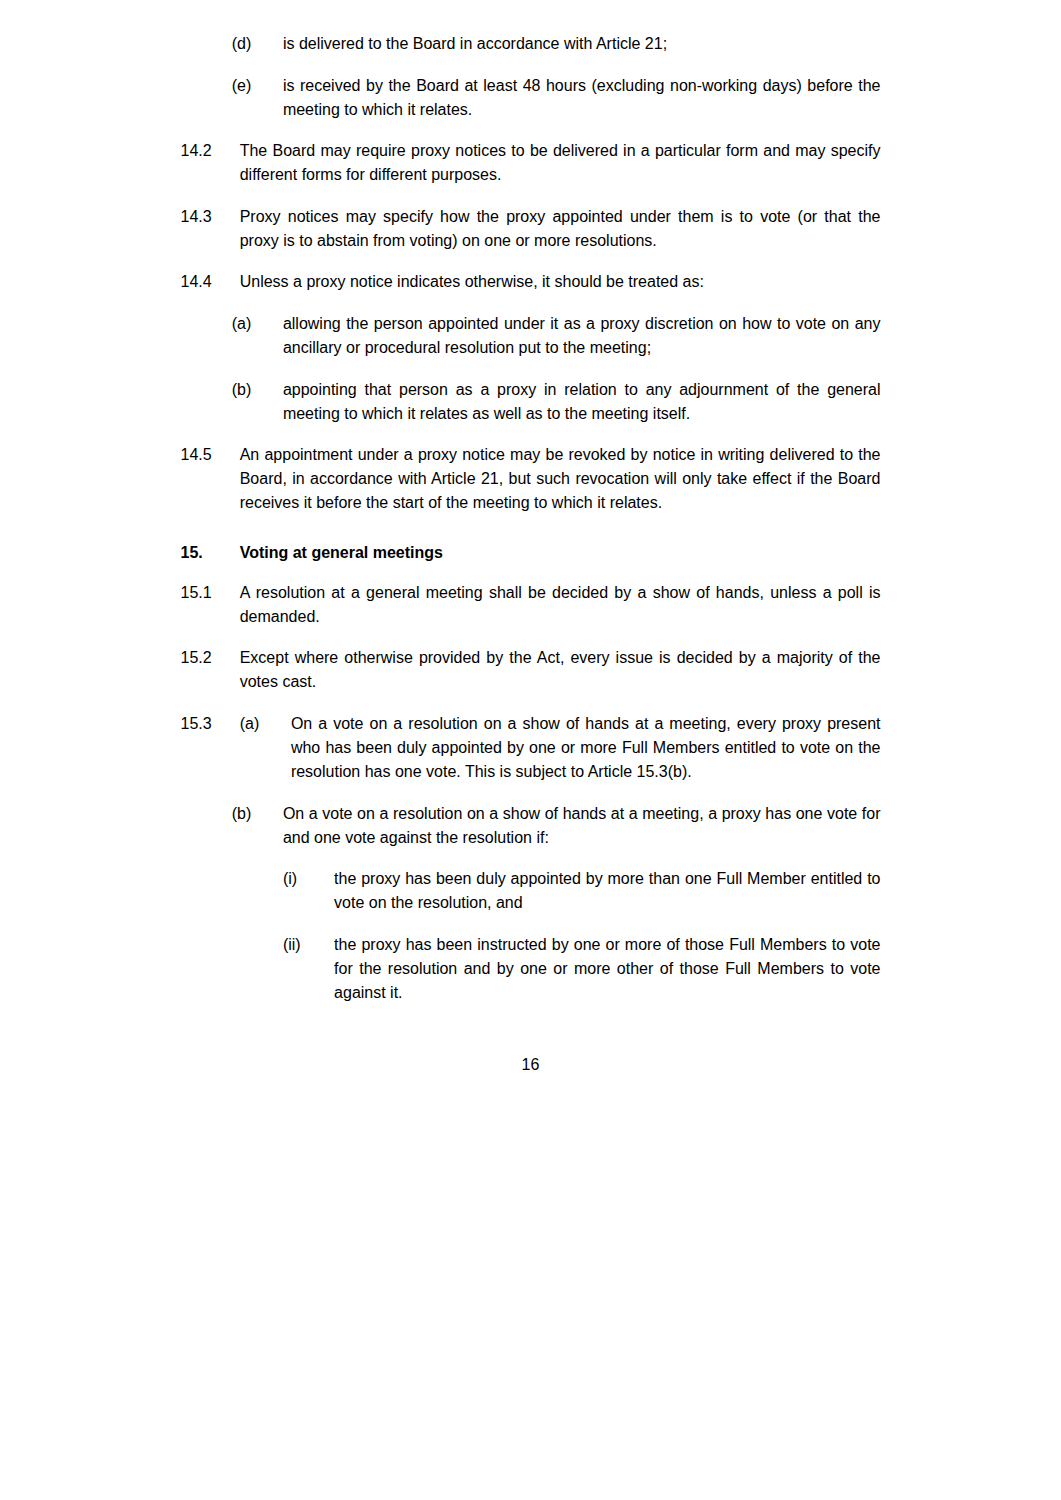(d)
is delivered to the Board in accordance with Article 21;
(e)
is received by the Board at least 48 hours (excluding non-working days) before the meeting to which it relates.
14.2
The Board may require proxy notices to be delivered in a particular form and may specify different forms for different purposes.
14.3
Proxy notices may specify how the proxy appointed under them is to vote (or that the proxy is to abstain from voting) on one or more resolutions.
14.4
Unless a proxy notice indicates otherwise, it should be treated as:
(a)
allowing the person appointed under it as a proxy discretion on how to vote on any ancillary or procedural resolution put to the meeting;
(b)
appointing that person as a proxy in relation to any adjournment of the general meeting to which it relates as well as to the meeting itself.
14.5
An appointment under a proxy notice may be revoked by notice in writing delivered to the Board, in accordance with Article 21, but such revocation will only take effect if the Board receives it before the start of the meeting to which it relates.
15. Voting at general meetings
15.1
A resolution at a general meeting shall be decided by a show of hands, unless a poll is demanded.
15.2
Except where otherwise provided by the Act, every issue is decided by a majority of the votes cast.
15.3
(a)
On a vote on a resolution on a show of hands at a meeting, every proxy present who has been duly appointed by one or more Full Members entitled to vote on the resolution has one vote. This is subject to Article 15.3(b).
(b)
On a vote on a resolution on a show of hands at a meeting, a proxy has one vote for and one vote against the resolution if:
(i)
the proxy has been duly appointed by more than one Full Member entitled to vote on the resolution, and
(ii)
the proxy has been instructed by one or more of those Full Members to vote for the resolution and by one or more other of those Full Members to vote against it.
16